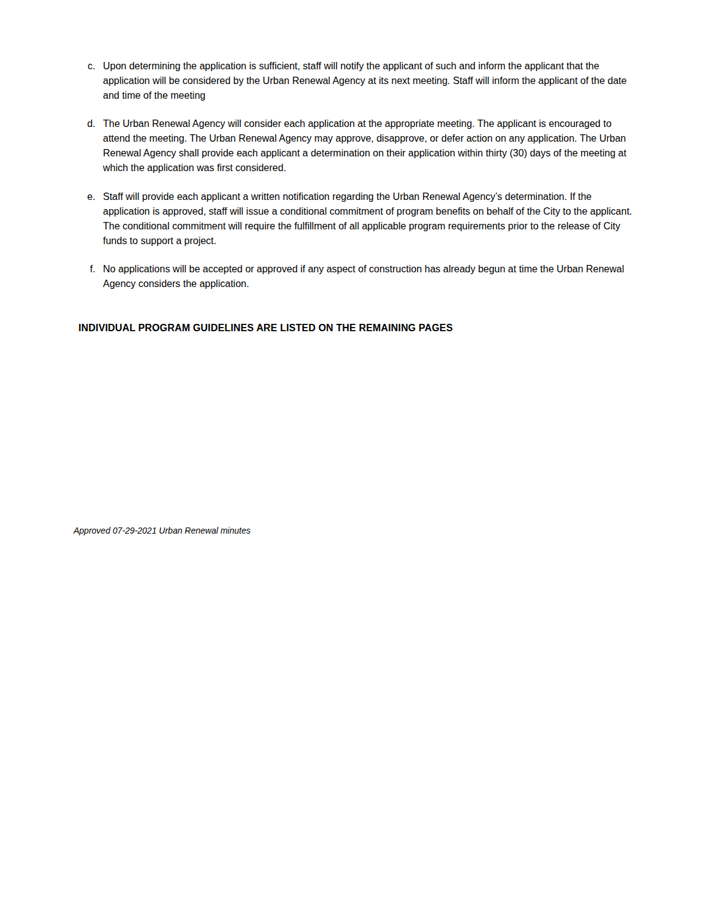Upon determining the application is sufficient, staff will notify the applicant of such and inform the applicant that the application will be considered by the Urban Renewal Agency at its next meeting. Staff will inform the applicant of the date and time of the meeting
The Urban Renewal Agency will consider each application at the appropriate meeting. The applicant is encouraged to attend the meeting. The Urban Renewal Agency may approve, disapprove, or defer action on any application. The Urban Renewal Agency shall provide each applicant a determination on their application within thirty (30) days of the meeting at which the application was first considered.
Staff will provide each applicant a written notification regarding the Urban Renewal Agency’s determination. If the application is approved, staff will issue a conditional commitment of program benefits on behalf of the City to the applicant. The conditional commitment will require the fulfillment of all applicable program requirements prior to the release of City funds to support a project.
No applications will be accepted or approved if any aspect of construction has already begun at time the Urban Renewal Agency considers the application.
INDIVIDUAL PROGRAM GUIDELINES ARE LISTED ON THE REMAINING PAGES
Approved 07-29-2021 Urban Renewal minutes